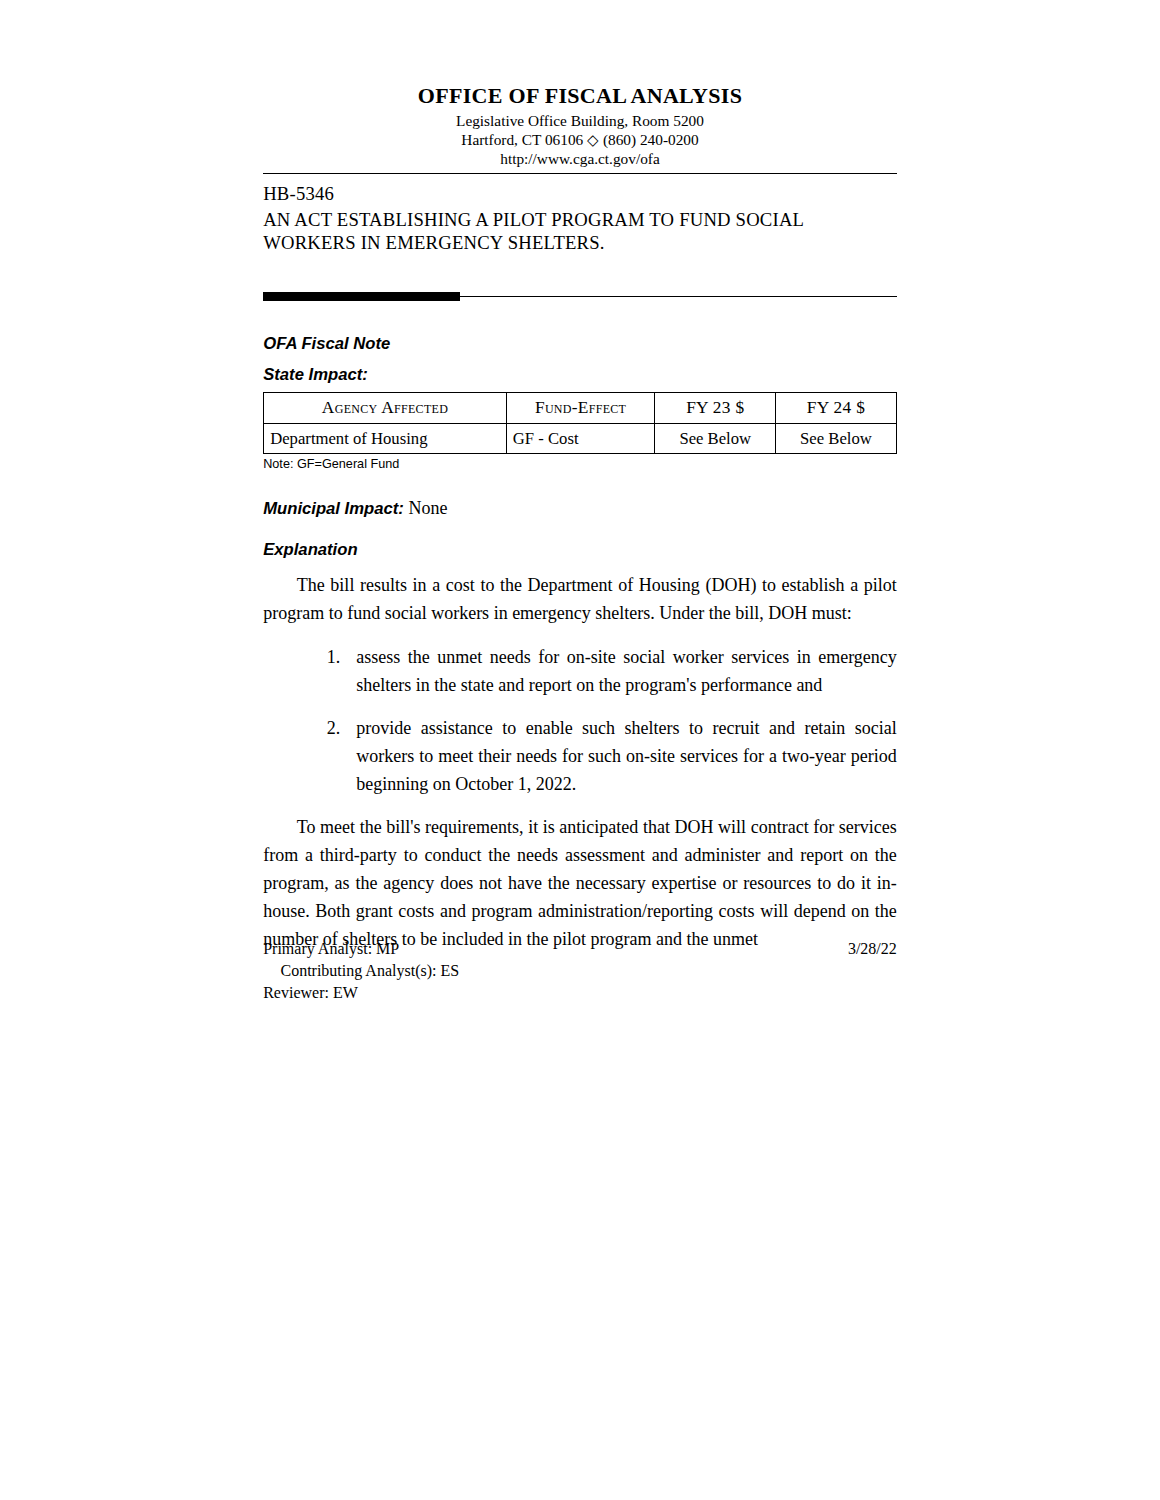OFFICE OF FISCAL ANALYSIS
Legislative Office Building, Room 5200
Hartford, CT 06106 ◇ (860) 240-0200
http://www.cga.ct.gov/ofa
HB-5346
AN ACT ESTABLISHING A PILOT PROGRAM TO FUND SOCIAL WORKERS IN EMERGENCY SHELTERS.
OFA Fiscal Note
State Impact:
| Agency Affected | Fund-Effect | FY 23 $ | FY 24 $ |
| --- | --- | --- | --- |
| Department of Housing | GF - Cost | See Below | See Below |
Note: GF=General Fund
Municipal Impact: None
Explanation
The bill results in a cost to the Department of Housing (DOH) to establish a pilot program to fund social workers in emergency shelters. Under the bill, DOH must:
assess the unmet needs for on-site social worker services in emergency shelters in the state and report on the program's performance and
provide assistance to enable such shelters to recruit and retain social workers to meet their needs for such on-site services for a two-year period beginning on October 1, 2022.
To meet the bill's requirements, it is anticipated that DOH will contract for services from a third-party to conduct the needs assessment and administer and report on the program, as the agency does not have the necessary expertise or resources to do it in-house. Both grant costs and program administration/reporting costs will depend on the number of shelters to be included in the pilot program and the unmet
Primary Analyst: MP
Contributing Analyst(s): ES
Reviewer: EW
3/28/22